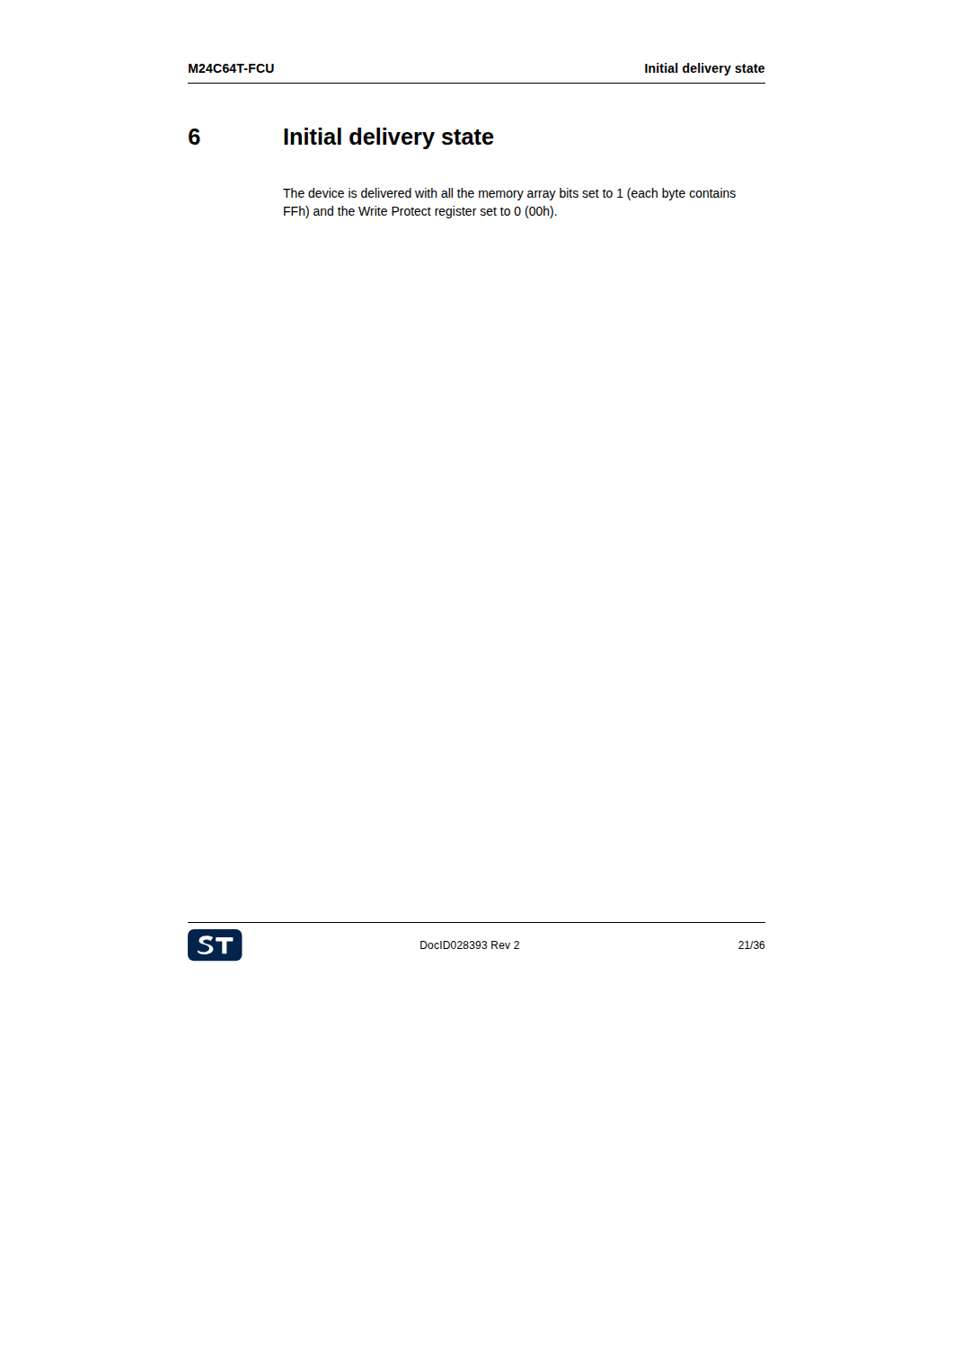M24C64T-FCU Initial delivery state
6 Initial delivery state
The device is delivered with all the memory array bits set to 1 (each byte contains FFh) and the Write Protect register set to 0 (00h).
DocID028393 Rev 2
21/36